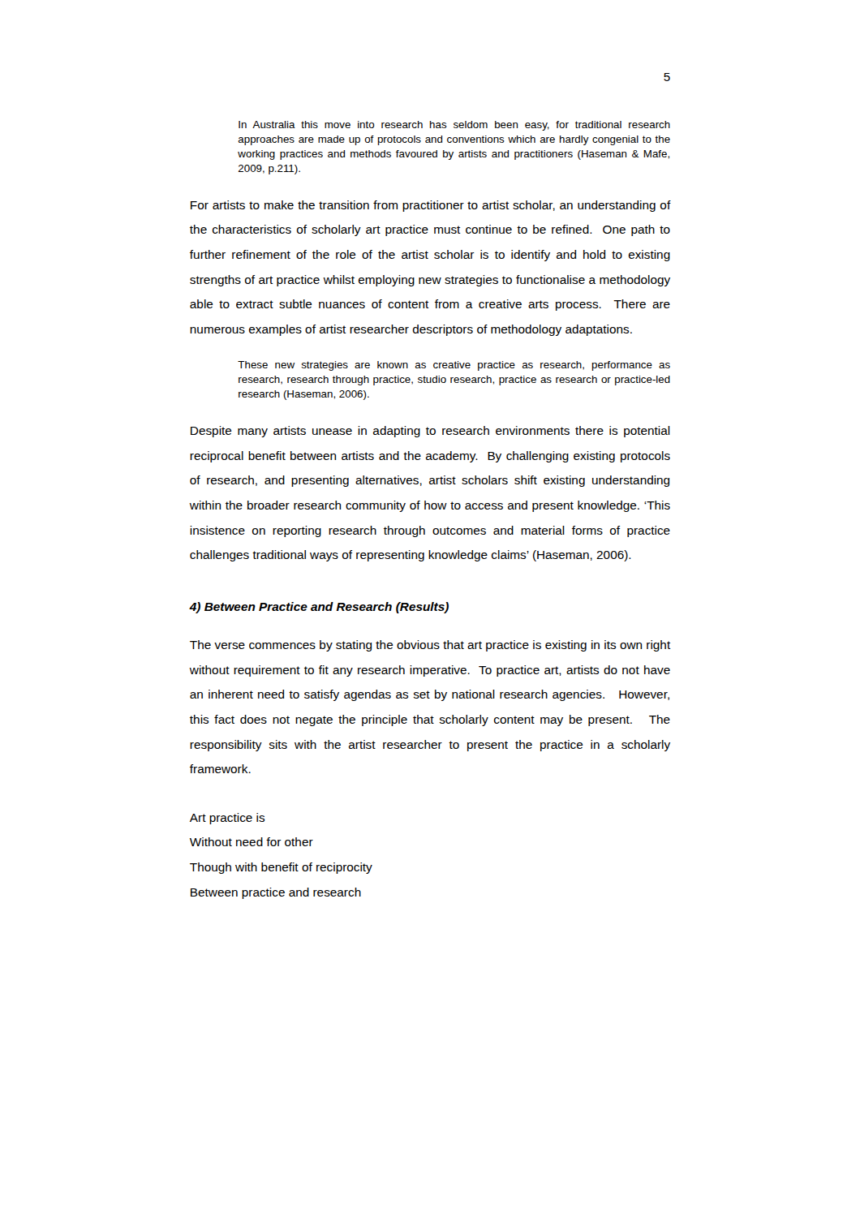5
In Australia this move into research has seldom been easy, for traditional research approaches are made up of protocols and conventions which are hardly congenial to the working practices and methods favoured by artists and practitioners (Haseman & Mafe, 2009, p.211).
For artists to make the transition from practitioner to artist scholar, an understanding of the characteristics of scholarly art practice must continue to be refined. One path to further refinement of the role of the artist scholar is to identify and hold to existing strengths of art practice whilst employing new strategies to functionalise a methodology able to extract subtle nuances of content from a creative arts process. There are numerous examples of artist researcher descriptors of methodology adaptations.
These new strategies are known as creative practice as research, performance as research, research through practice, studio research, practice as research or practice-led research (Haseman, 2006).
Despite many artists unease in adapting to research environments there is potential reciprocal benefit between artists and the academy. By challenging existing protocols of research, and presenting alternatives, artist scholars shift existing understanding within the broader research community of how to access and present knowledge. ‘This insistence on reporting research through outcomes and material forms of practice challenges traditional ways of representing knowledge claims’ (Haseman, 2006).
4) Between Practice and Research (Results)
The verse commences by stating the obvious that art practice is existing in its own right without requirement to fit any research imperative. To practice art, artists do not have an inherent need to satisfy agendas as set by national research agencies. However, this fact does not negate the principle that scholarly content may be present. The responsibility sits with the artist researcher to present the practice in a scholarly framework.
Art practice is
Without need for other
Though with benefit of reciprocity
Between practice and research